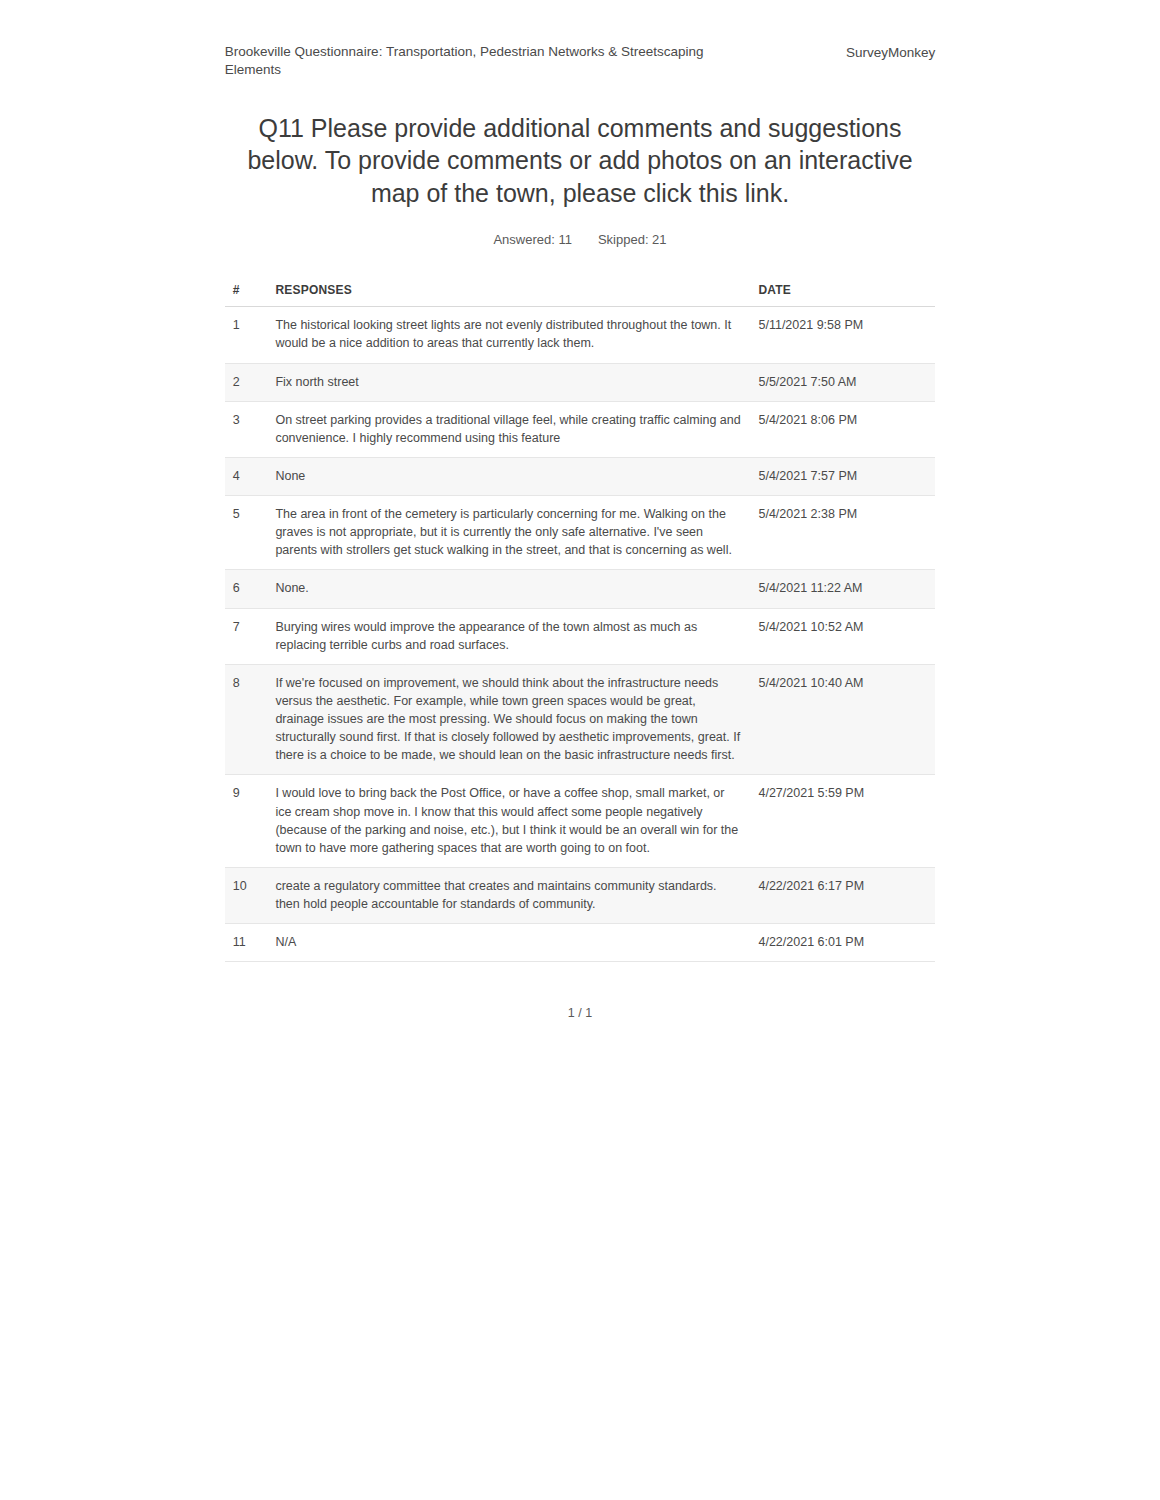Brookeville Questionnaire: Transportation, Pedestrian Networks & Streetscaping Elements
SurveyMonkey
Q11 Please provide additional comments and suggestions below. To provide comments or add photos on an interactive map of the town, please click this link.
Answered: 11 Skipped: 21
| # | RESPONSES | DATE |
| --- | --- | --- |
| 1 | The historical looking street lights are not evenly distributed throughout the town. It would be a nice addition to areas that currently lack them. | 5/11/2021 9:58 PM |
| 2 | Fix north street | 5/5/2021 7:50 AM |
| 3 | On street parking provides a traditional village feel, while creating traffic calming and convenience. I highly recommend using this feature | 5/4/2021 8:06 PM |
| 4 | None | 5/4/2021 7:57 PM |
| 5 | The area in front of the cemetery is particularly concerning for me. Walking on the graves is not appropriate, but it is currently the only safe alternative. I've seen parents with strollers get stuck walking in the street, and that is concerning as well. | 5/4/2021 2:38 PM |
| 6 | None. | 5/4/2021 11:22 AM |
| 7 | Burying wires would improve the appearance of the town almost as much as replacing terrible curbs and road surfaces. | 5/4/2021 10:52 AM |
| 8 | If we're focused on improvement, we should think about the infrastructure needs versus the aesthetic. For example, while town green spaces would be great, drainage issues are the most pressing. We should focus on making the town structurally sound first. If that is closely followed by aesthetic improvements, great. If there is a choice to be made, we should lean on the basic infrastructure needs first. | 5/4/2021 10:40 AM |
| 9 | I would love to bring back the Post Office, or have a coffee shop, small market, or ice cream shop move in. I know that this would affect some people negatively (because of the parking and noise, etc.), but I think it would be an overall win for the town to have more gathering spaces that are worth going to on foot. | 4/27/2021 5:59 PM |
| 10 | create a regulatory committee that creates and maintains community standards. then hold people accountable for standards of community. | 4/22/2021 6:17 PM |
| 11 | N/A | 4/22/2021 6:01 PM |
1 / 1